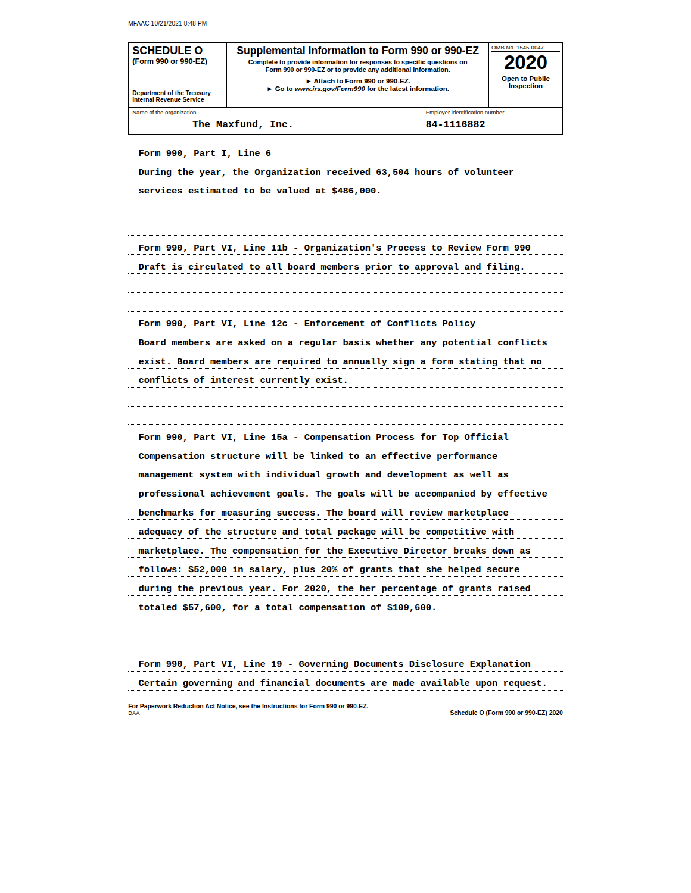MFAAC 10/21/2021 8:48 PM
SCHEDULE O
(Form 990 or 990-EZ)
Department of the Treasury
Internal Revenue Service
Supplemental Information to Form 990 or 990-EZ
Complete to provide information for responses to specific questions on
Form 990 or 990-EZ or to provide any additional information.
► Attach to Form 990 or 990-EZ.
► Go to www.irs.gov/Form990 for the latest information.
OMB No. 1545-0047
2020
Open to Public
Inspection
Name of the organization
The Maxfund, Inc.
Employer identification number
84-1116882
Form 990, Part I, Line 6
During the year, the Organization received 63,504 hours of volunteer
services estimated to be valued at $486,000.
Form 990, Part VI, Line 11b - Organization's Process to Review Form 990
Draft is circulated to all board members prior to approval and filing.
Form 990, Part VI, Line 12c - Enforcement of Conflicts Policy
Board members are asked on a regular basis whether any potential conflicts
exist. Board members are required to annually sign a form stating that no
conflicts of interest currently exist.
Form 990, Part VI, Line 15a - Compensation Process for Top Official
Compensation structure will be linked to an effective performance
management system with individual growth and development as well as
professional achievement goals. The goals will be accompanied by effective
benchmarks for measuring success. The board will review marketplace
adequacy of the structure and total package will be competitive with
marketplace. The compensation for the Executive Director breaks down as
follows: $52,000 in salary, plus 20% of grants that she helped secure
during the previous year. For 2020, the her percentage of grants raised
totaled $57,600, for a total compensation of $109,600.
Form 990, Part VI, Line 19 - Governing Documents Disclosure Explanation
Certain governing and financial documents are made available upon request.
For Paperwork Reduction Act Notice, see the Instructions for Form 990 or 990-EZ.
DAA
Schedule O (Form 990 or 990-EZ) 2020